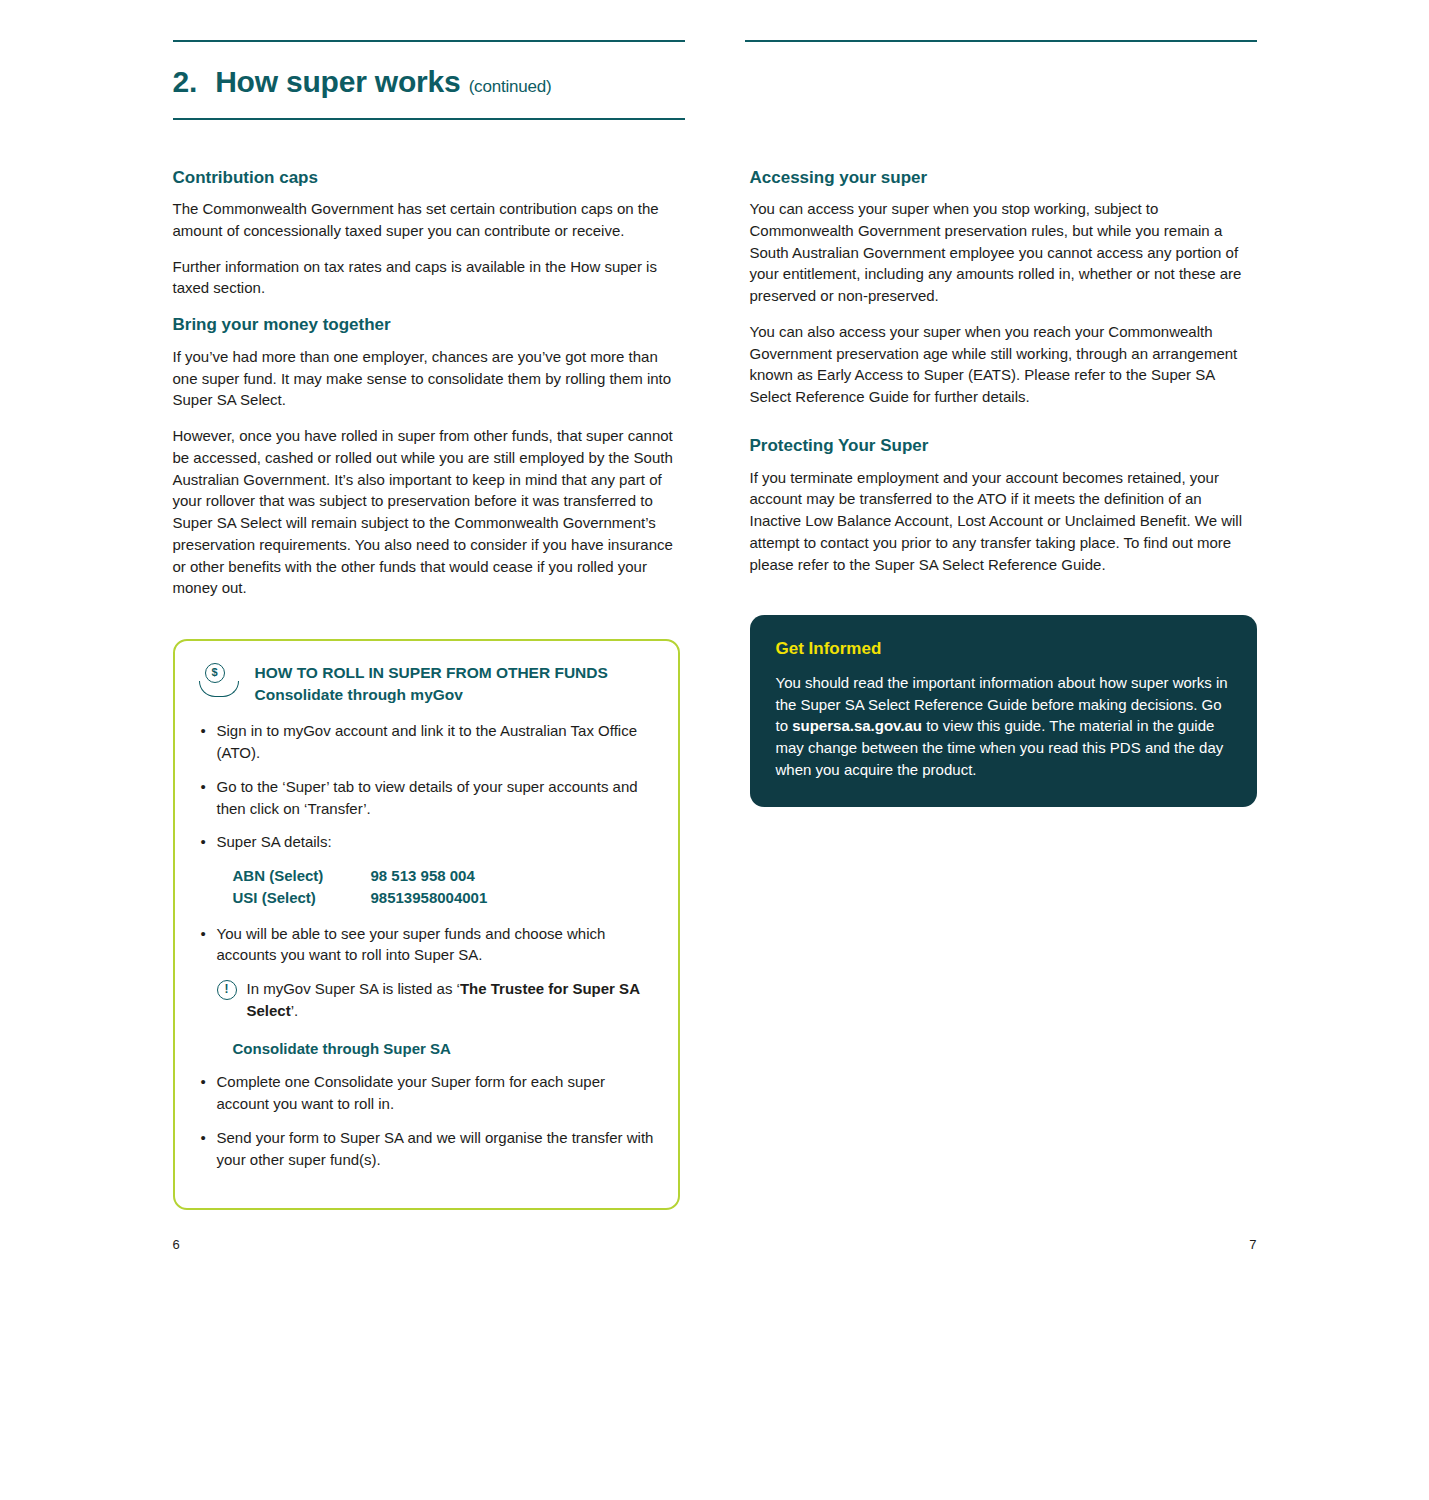2. How super works (continued)
Contribution caps
The Commonwealth Government has set certain contribution caps on the amount of concessionally taxed super you can contribute or receive.
Further information on tax rates and caps is available in the How super is taxed section.
Bring your money together
If you’ve had more than one employer, chances are you’ve got more than one super fund. It may make sense to consolidate them by rolling them into Super SA Select.
However, once you have rolled in super from other funds, that super cannot be accessed, cashed or rolled out while you are still employed by the South Australian Government. It’s also important to keep in mind that any part of your rollover that was subject to preservation before it was transferred to Super SA Select will remain subject to the Commonwealth Government’s preservation requirements. You also need to consider if you have insurance or other benefits with the other funds that would cease if you rolled your money out.
$
HOW TO ROLL IN SUPER FROM OTHER FUNDS
Consolidate through myGov
Sign in to myGov account and link it to the Australian Tax Office (ATO).
Go to the ‘Super’ tab to view details of your super accounts and then click on ‘Transfer’.
Super SA details:
ABN (Select) 98 513 958 004
USI (Select) 98513958004001
You will be able to see your super funds and choose which accounts you want to roll into Super SA.
!
In myGov Super SA is listed as ‘The Trustee for Super SA Select’.
Consolidate through Super SA
Complete one Consolidate your Super form for each super account you want to roll in.
Send your form to Super SA and we will organise the transfer with your other super fund(s).
Accessing your super
You can access your super when you stop working, subject to Commonwealth Government preservation rules, but while you remain a South Australian Government employee you cannot access any portion of your entitlement, including any amounts rolled in, whether or not these are preserved or non-preserved.
You can also access your super when you reach your Commonwealth Government preservation age while still working, through an arrangement known as Early Access to Super (EATS). Please refer to the Super SA Select Reference Guide for further details.
Protecting Your Super
If you terminate employment and your account becomes retained, your account may be transferred to the ATO if it meets the definition of an Inactive Low Balance Account, Lost Account or Unclaimed Benefit. We will attempt to contact you prior to any transfer taking place. To find out more please refer to the Super SA Select Reference Guide.
Get Informed
You should read the important information about how super works in the Super SA Select Reference Guide before making decisions. Go to supersa.sa.gov.au to view this guide. The material in the guide may change between the time when you read this PDS and the day when you acquire the product.
6
7